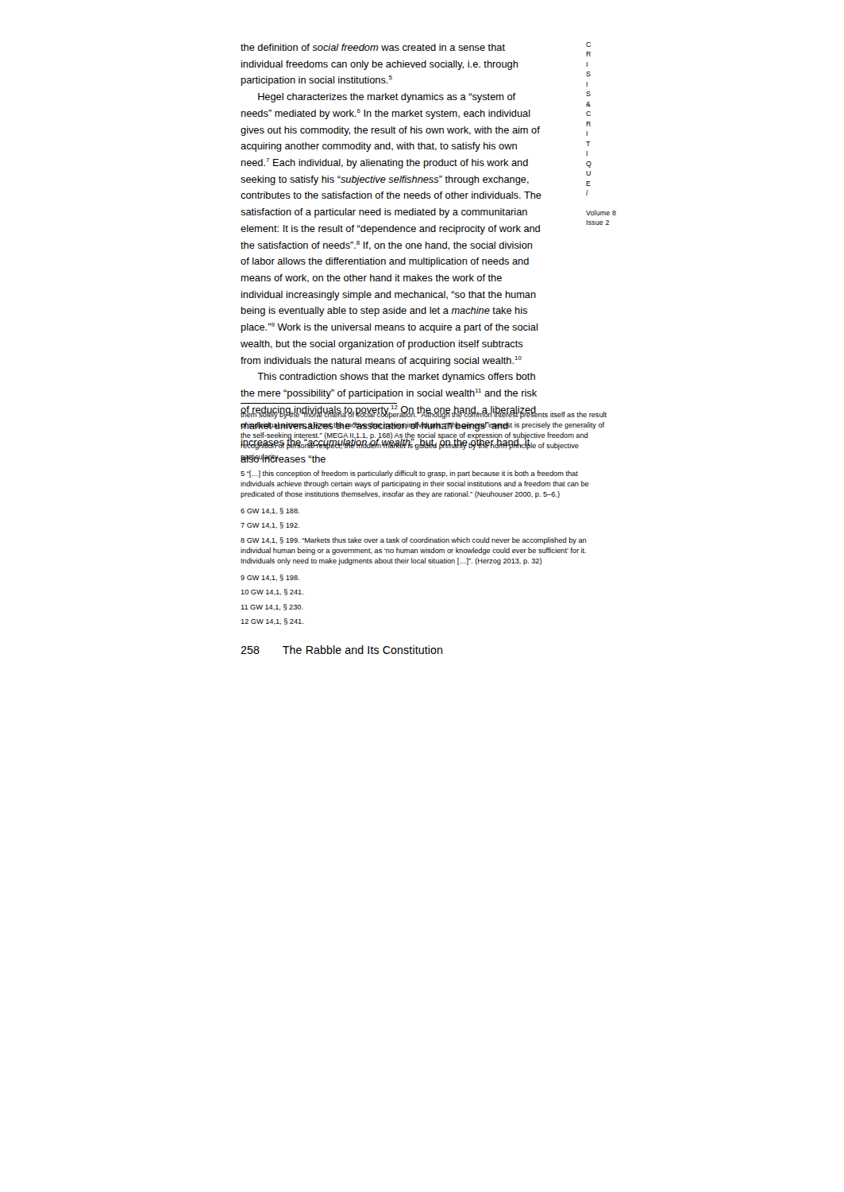C R I S I S & C R I T I Q U E /
Volume 8
Issue 2
the definition of social freedom was created in a sense that individual freedoms can only be achieved socially, i.e. through participation in social institutions.5
Hegel characterizes the market dynamics as a “system of needs” mediated by work.6 In the market system, each individual gives out his commodity, the result of his own work, with the aim of acquiring another commodity and, with that, to satisfy his own need.7 Each individual, by alienating the product of his work and seeking to satisfy his “subjective selfishness” through exchange, contributes to the satisfaction of the needs of other individuals. The satisfaction of a particular need is mediated by a communitarian element: It is the result of “dependence and reciprocity of work and the satisfaction of needs”.8 If, on the one hand, the social division of labor allows the differentiation and multiplication of needs and means of work, on the other hand it makes the work of the individual increasingly simple and mechanical, “so that the human being is eventually able to step aside and let a machine take his place.”9 Work is the universal means to acquire a part of the social wealth, but the social organization of production itself subtracts from individuals the natural means of acquiring social wealth.10
This contradiction shows that the market dynamics offers both the mere “possibility” of participation in social wealth11 and the risk of reducing individuals to poverty.12 On the one hand, a liberalized market universalizes the “association of human beings” and increases the “accumulation of wealth”, but, on the other hand, it also increases “the
them solely by the “moral criteria of social cooperation.” Although the common interest presents itself as the result of individual actions, it is not the motive that moves individuals: “The general interest is precisely the generality of the self-seeking interest.” (MEGA II,1.1, p. 168) As the social space of expression of subjective freedom and recognition of personal respect, the modern market is guided primarily by the norm principle of subjective particularity.
5 “[…] this conception of freedom is particularly difficult to grasp, in part because it is both a freedom that individuals achieve through certain ways of participating in their social institutions and a freedom that can be predicated of those institutions themselves, insofar as they are rational.” (Neuhouser 2000, p. 5–6.)
6 GW 14,1, § 188.
7 GW 14,1, § 192.
8 GW 14,1, § 199. “Markets thus take over a task of coordination which could never be accomplished by an individual human being or a government, as ‘no human wisdom or knowledge could ever be sufficient’ for it. Individuals only need to make judgments about their local situation […]”. (Herzog 2013, p. 32)
9 GW 14,1, § 198.
10 GW 14,1, § 241.
11 GW 14,1, § 230.
12 GW 14,1, § 241.
258 The Rabble and Its Constitution